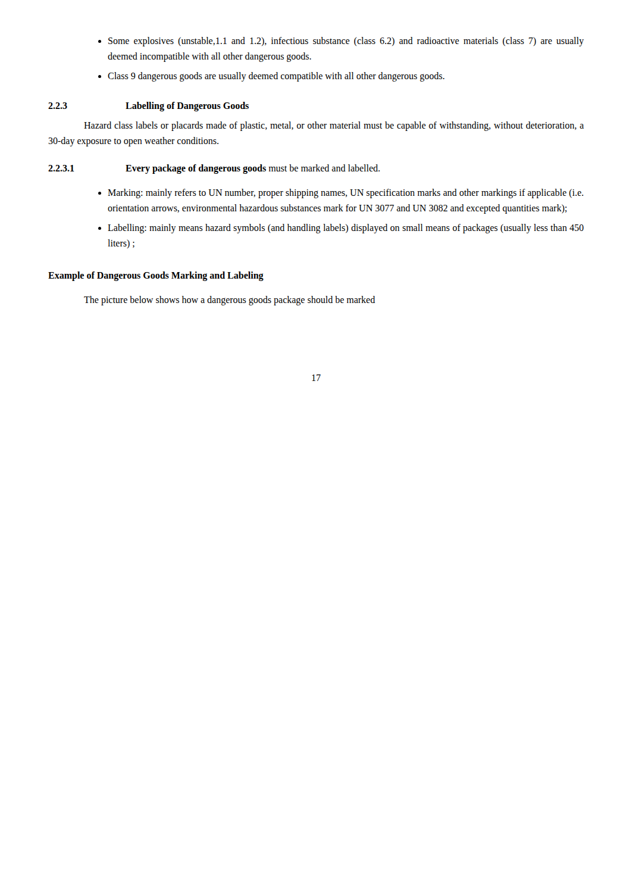Some explosives (unstable,1.1 and 1.2), infectious substance (class 6.2) and radioactive materials (class 7) are usually deemed incompatible with all other dangerous goods.
Class 9 dangerous goods are usually deemed compatible with all other dangerous goods.
2.2.3 Labelling of Dangerous Goods
Hazard class labels or placards made of plastic, metal, or other material must be capable of withstanding, without deterioration, a 30-day exposure to open weather conditions.
2.2.3.1 Every package of dangerous goods must be marked and labelled.
Marking: mainly refers to UN number, proper shipping names, UN specification marks and other markings if applicable (i.e. orientation arrows, environmental hazardous substances mark for UN 3077 and UN 3082 and excepted quantities mark);
Labelling: mainly means hazard symbols (and handling labels) displayed on small means of packages (usually less than 450 liters) ;
Example of Dangerous Goods Marking and Labeling
The picture below shows how a dangerous goods package should be marked
17